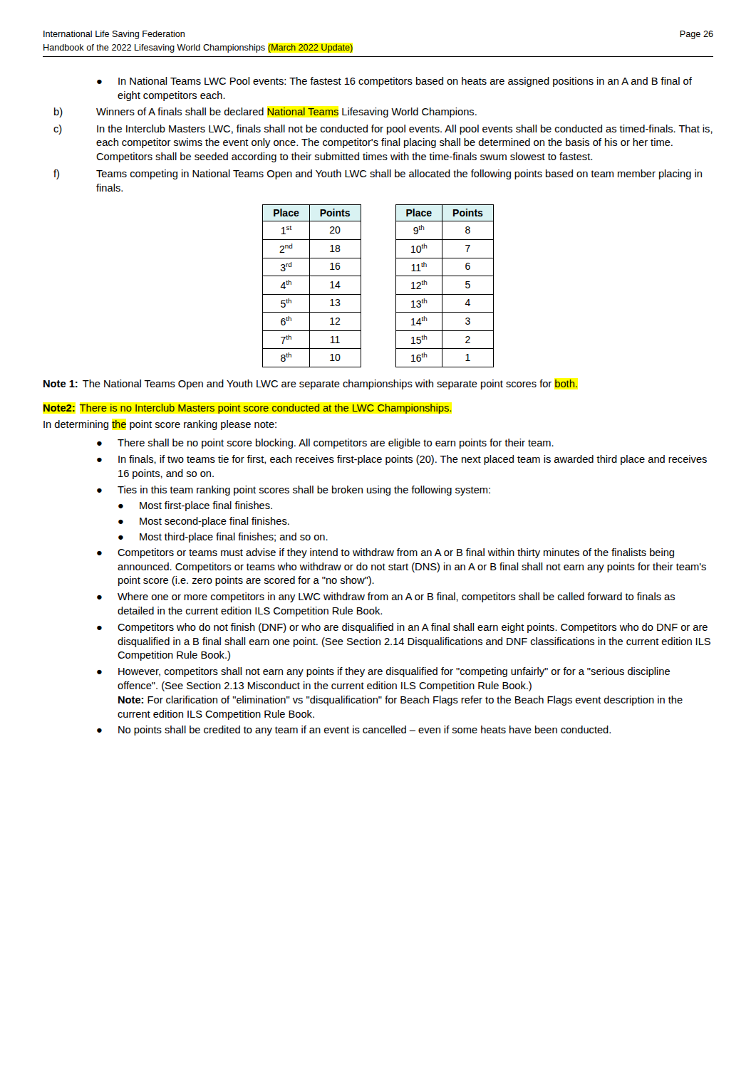International Life Saving Federation
Page 26
Handbook of the 2022 Lifesaving World Championships (March 2022 Update)
●
In National Teams LWC Pool events: The fastest 16 competitors based on heats are assigned positions in an A and B final of eight competitors each.
b)
Winners of A finals shall be declared National Teams Lifesaving World Champions.
c)
In the Interclub Masters LWC, finals shall not be conducted for pool events. All pool events shall be conducted as timed-finals. That is, each competitor swims the event only once. The competitor's final placing shall be determined on the basis of his or her time. Competitors shall be seeded according to their submitted times with the time-finals swum slowest to fastest.
f)
Teams competing in National Teams Open and Youth LWC shall be allocated the following points based on team member placing in finals.
| Place | Points | | Place | Points |
| --- | --- | --- | --- | --- |
| 1 st | 20 | | 9 th | 8 |
| 2 nd | 18 | | 10 th | 7 |
| 3 rd | 16 | | 11 th | 6 |
| 4 th | 14 | | 12 th | 5 |
| 5 th | 13 | | 13 th | 4 |
| 6 th | 12 | | 14 th | 3 |
| 7 th | 11 | | 15 th | 2 |
| 8 th | 10 | | 16 th | 1 |
Note 1:
The National Teams Open and Youth LWC are separate championships with separate point scores for both.
Note2:
There is no Interclub Masters point score conducted at the LWC Championships.
In determining the point score ranking please note:
●
There shall be no point score blocking. All competitors are eligible to earn points for their team.
●
In finals, if two teams tie for first, each receives first-place points (20). The next placed team is awarded third place and receives 16 points, and so on.
●
Ties in this team ranking point scores shall be broken using the following system:
●
Most first-place final finishes.
●
Most second-place final finishes.
●
Most third-place final finishes; and so on.
●
Competitors or teams must advise if they intend to withdraw from an A or B final within thirty minutes of the finalists being announced. Competitors or teams who withdraw or do not start (DNS) in an A or B final shall not earn any points for their team's point score (i.e. zero points are scored for a "no show").
●
Where one or more competitors in any LWC withdraw from an A or B final, competitors shall be called forward to finals as detailed in the current edition ILS Competition Rule Book.
●
Competitors who do not finish (DNF) or who are disqualified in an A final shall earn eight points. Competitors who do DNF or are disqualified in a B final shall earn one point. (See Section 2.14 Disqualifications and DNF classifications in the current edition ILS Competition Rule Book.)
●
However, competitors shall not earn any points if they are disqualified for "competing unfairly" or for a "serious discipline offence". (See Section 2.13 Misconduct in the current edition ILS Competition Rule Book.)
Note: For clarification of "elimination" vs "disqualification" for Beach Flags refer to the Beach Flags event description in the current edition ILS Competition Rule Book.
●
No points shall be credited to any team if an event is cancelled – even if some heats have been conducted.